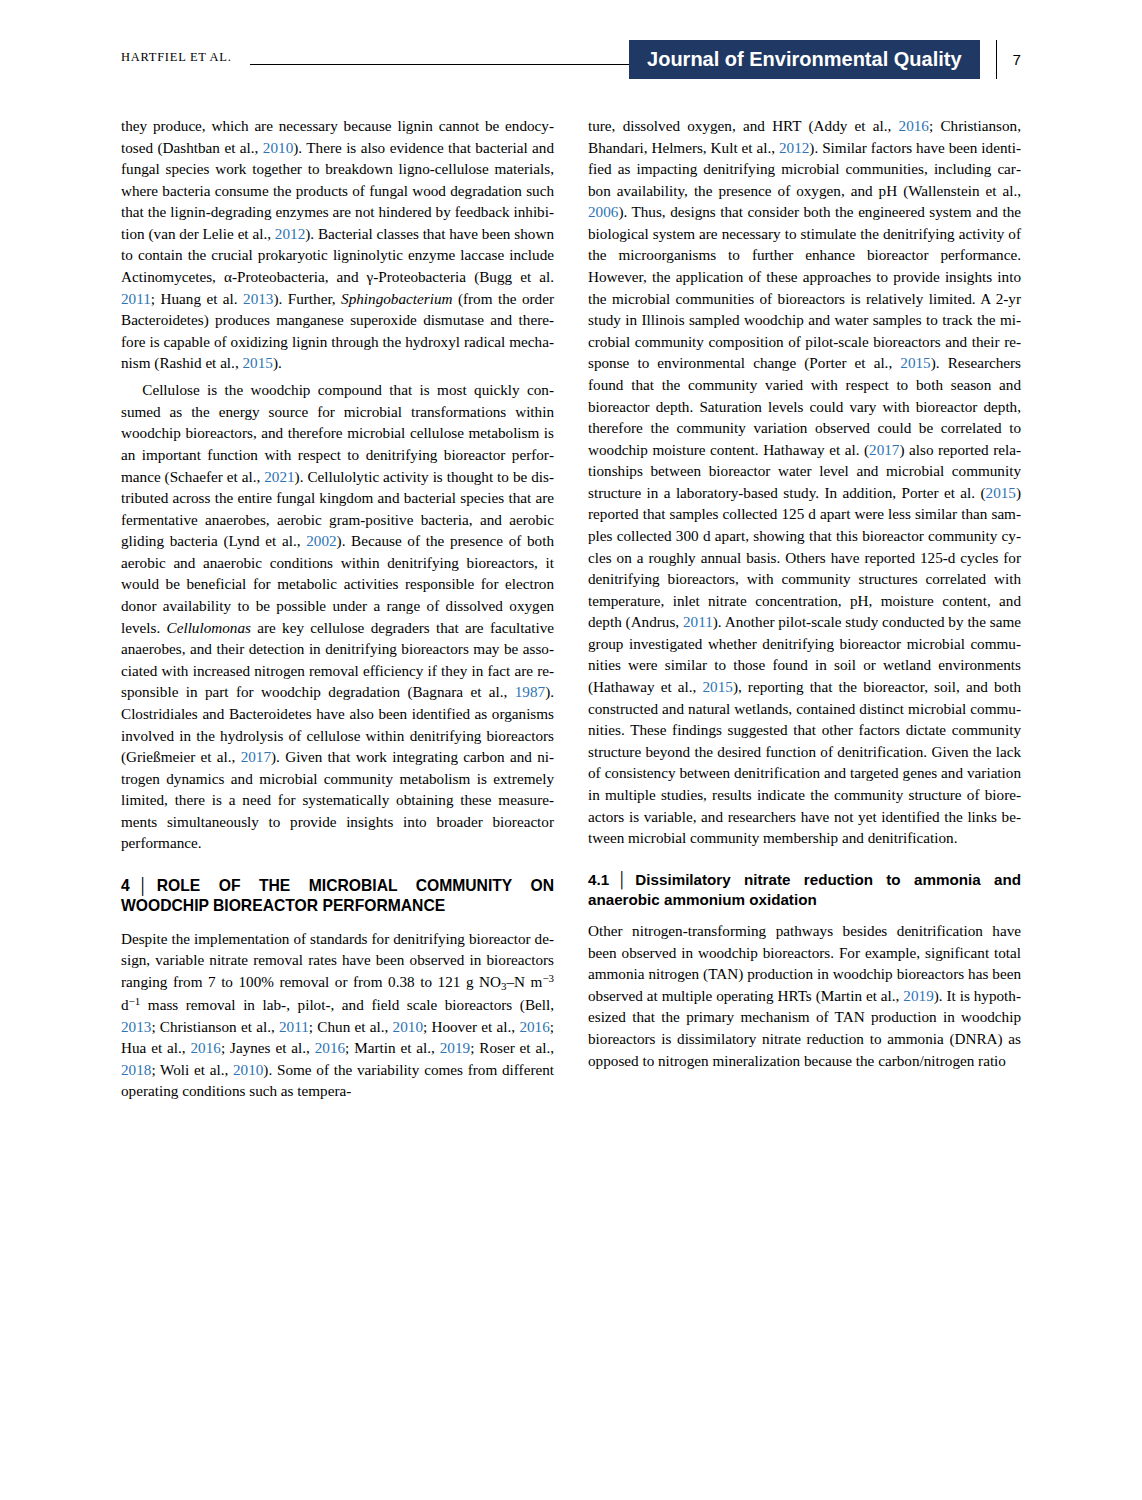Hartfiel et al.
Journal of Environmental Quality
7
they produce, which are necessary because lignin cannot be endocytosed (Dashtban et al., 2010). There is also evidence that bacterial and fungal species work together to breakdown ligno-cellulose materials, where bacteria consume the products of fungal wood degradation such that the lignin-degrading enzymes are not hindered by feedback inhibition (van der Lelie et al., 2012). Bacterial classes that have been shown to contain the crucial prokaryotic ligninolytic enzyme laccase include Actinomycetes, α-Proteobacteria, and γ-Proteobacteria (Bugg et al. 2011; Huang et al. 2013). Further, Sphingobacterium (from the order Bacteroidetes) produces manganese superoxide dismutase and therefore is capable of oxidizing lignin through the hydroxyl radical mechanism (Rashid et al., 2015).
Cellulose is the woodchip compound that is most quickly consumed as the energy source for microbial transformations within woodchip bioreactors, and therefore microbial cellulose metabolism is an important function with respect to denitrifying bioreactor performance (Schaefer et al., 2021). Cellulolytic activity is thought to be distributed across the entire fungal kingdom and bacterial species that are fermentative anaerobes, aerobic gram-positive bacteria, and aerobic gliding bacteria (Lynd et al., 2002). Because of the presence of both aerobic and anaerobic conditions within denitrifying bioreactors, it would be beneficial for metabolic activities responsible for electron donor availability to be possible under a range of dissolved oxygen levels. Cellulomonas are key cellulose degraders that are facultative anaerobes, and their detection in denitrifying bioreactors may be associated with increased nitrogen removal efficiency if they in fact are responsible in part for woodchip degradation (Bagnara et al., 1987). Clostridiales and Bacteroidetes have also been identified as organisms involved in the hydrolysis of cellulose within denitrifying bioreactors (Grießmeier et al., 2017). Given that work integrating carbon and nitrogen dynamics and microbial community metabolism is extremely limited, there is a need for systematically obtaining these measurements simultaneously to provide insights into broader bioreactor performance.
4 ROLE OF THE MICROBIAL COMMUNITY ON WOODCHIP BIOREACTOR PERFORMANCE
Despite the implementation of standards for denitrifying bioreactor design, variable nitrate removal rates have been observed in bioreactors ranging from 7 to 100% removal or from 0.38 to 121 g NO3–N m−3 d−1 mass removal in lab-, pilot-, and field scale bioreactors (Bell, 2013; Christianson et al., 2011; Chun et al., 2010; Hoover et al., 2016; Hua et al., 2016; Jaynes et al., 2016; Martin et al., 2019; Roser et al., 2018; Woli et al., 2010). Some of the variability comes from different operating conditions such as tempera-
ture, dissolved oxygen, and HRT (Addy et al., 2016; Christianson, Bhandari, Helmers, Kult et al., 2012). Similar factors have been identified as impacting denitrifying microbial communities, including carbon availability, the presence of oxygen, and pH (Wallenstein et al., 2006). Thus, designs that consider both the engineered system and the biological system are necessary to stimulate the denitrifying activity of the microorganisms to further enhance bioreactor performance. However, the application of these approaches to provide insights into the microbial communities of bioreactors is relatively limited. A 2-yr study in Illinois sampled woodchip and water samples to track the microbial community composition of pilot-scale bioreactors and their response to environmental change (Porter et al., 2015). Researchers found that the community varied with respect to both season and bioreactor depth. Saturation levels could vary with bioreactor depth, therefore the community variation observed could be correlated to woodchip moisture content. Hathaway et al. (2017) also reported relationships between bioreactor water level and microbial community structure in a laboratory-based study. In addition, Porter et al. (2015) reported that samples collected 125 d apart were less similar than samples collected 300 d apart, showing that this bioreactor community cycles on a roughly annual basis. Others have reported 125-d cycles for denitrifying bioreactors, with community structures correlated with temperature, inlet nitrate concentration, pH, moisture content, and depth (Andrus, 2011). Another pilot-scale study conducted by the same group investigated whether denitrifying bioreactor microbial communities were similar to those found in soil or wetland environments (Hathaway et al., 2015), reporting that the bioreactor, soil, and both constructed and natural wetlands, contained distinct microbial communities. These findings suggested that other factors dictate community structure beyond the desired function of denitrification. Given the lack of consistency between denitrification and targeted genes and variation in multiple studies, results indicate the community structure of bioreactors is variable, and researchers have not yet identified the links between microbial community membership and denitrification.
4.1 Dissimilatory nitrate reduction to ammonia and anaerobic ammonium oxidation
Other nitrogen-transforming pathways besides denitrification have been observed in woodchip bioreactors. For example, significant total ammonia nitrogen (TAN) production in woodchip bioreactors has been observed at multiple operating HRTs (Martin et al., 2019). It is hypothesized that the primary mechanism of TAN production in woodchip bioreactors is dissimilatory nitrate reduction to ammonia (DNRA) as opposed to nitrogen mineralization because the carbon/nitrogen ratio